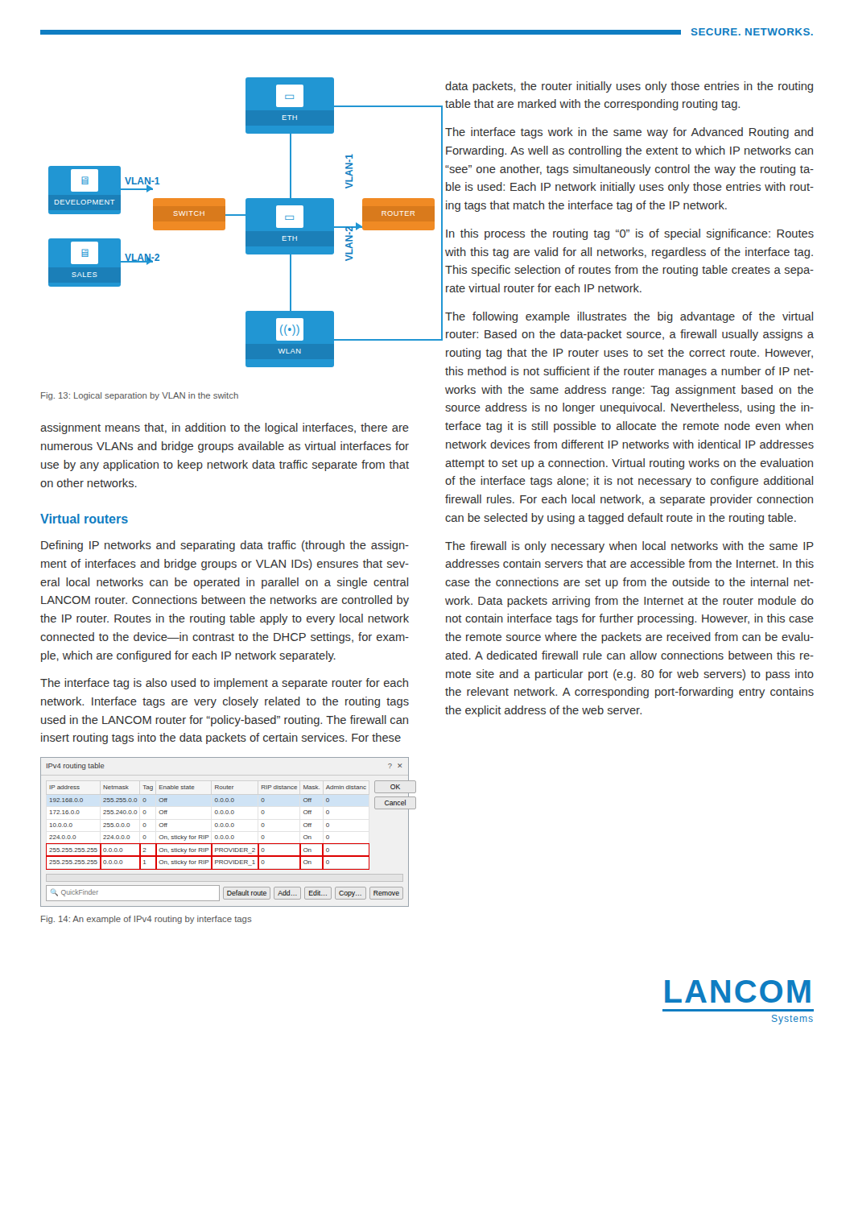SECURE. NETWORKS.
▭
ETH
▭
ETH
((•))
WLAN
SWITCH
ROUTER
🖥
DEVELOPMENT
🖥
SALES
VLAN-1
VLAN-2
VLAN-1
VLAN-2
Fig. 13: Logical separation by VLAN in the switch
assignment means that, in addition to the logical interfaces, there are numerous VLANs and bridge groups available as virtual interfaces for use by any application to keep network data traffic separate from that on other networks.
Virtual routers
Defining IP networks and separating data traffic (through the assignment of interfaces and bridge groups or VLAN IDs) ensures that several local networks can be operated in parallel on a single central LANCOM router. Connections between the networks are controlled by the IP router. Routes in the routing table apply to every local network connected to the device—in contrast to the DHCP settings, for example, which are configured for each IP network separately.
The interface tag is also used to implement a separate router for each network. Interface tags are very closely related to the routing tags used in the LANCOM router for “policy-based” routing. The firewall can insert routing tags into the data packets of certain services. For these
IPv4 routing table ?✕
| IP address | Netmask | Tag | Enable state | Router | RIP distance | Mask. | Admin distanc |
| --- | --- | --- | --- | --- | --- | --- | --- |
| 192.168.0.0 | 255.255.0.0 | 0 | Off | 0.0.0.0 | 0 | Off | 0 |
| 172.16.0.0 | 255.240.0.0 | 0 | Off | 0.0.0.0 | 0 | Off | 0 |
| 10.0.0.0 | 255.0.0.0 | 0 | Off | 0.0.0.0 | 0 | Off | 0 |
| 224.0.0.0 | 224.0.0.0 | 0 | On, sticky for RIP | 0.0.0.0 | 0 | On | 0 |
| 255.255.255.255 | 0.0.0.0 | 2 | On, sticky for RIP | PROVIDER_2 | 0 | On | 0 |
| 255.255.255.255 | 0.0.0.0 | 1 | On, sticky for RIP | PROVIDER_1 | 0 | On | 0 |
OK Cancel
🔍 QuickFinder
Default route Add… Edit… Copy… Remove
Fig. 14: An example of IPv4 routing by interface tags
data packets, the router initially uses only those entries in the routing table that are marked with the corresponding routing tag.
The interface tags work in the same way for Advanced Routing and Forwarding. As well as controlling the extent to which IP networks can “see” one another, tags simultaneously control the way the routing table is used: Each IP network initially uses only those entries with routing tags that match the interface tag of the IP network.
In this process the routing tag “0” is of special significance: Routes with this tag are valid for all networks, regardless of the interface tag. This specific selection of routes from the routing table creates a separate virtual router for each IP network.
The following example illustrates the big advantage of the virtual router: Based on the data-packet source, a firewall usually assigns a routing tag that the IP router uses to set the correct route. However, this method is not sufficient if the router manages a number of IP networks with the same address range: Tag assignment based on the source address is no longer unequivocal. Nevertheless, using the interface tag it is still possible to allocate the remote node even when network devices from different IP networks with identical IP addresses attempt to set up a connection. Virtual routing works on the evaluation of the interface tags alone; it is not necessary to configure additional firewall rules. For each local network, a separate provider connection can be selected by using a tagged default route in the routing table.
The firewall is only necessary when local networks with the same IP addresses contain servers that are accessible from the Internet. In this case the connections are set up from the outside to the internal network. Data packets arriving from the Internet at the router module do not contain interface tags for further processing. However, in this case the remote source where the packets are received from can be evaluated. A dedicated firewall rule can allow connections between this remote site and a particular port (e.g. 80 for web servers) to pass into the relevant network. A corresponding port-forwarding entry contains the explicit address of the web server.
LANCOM
Systems